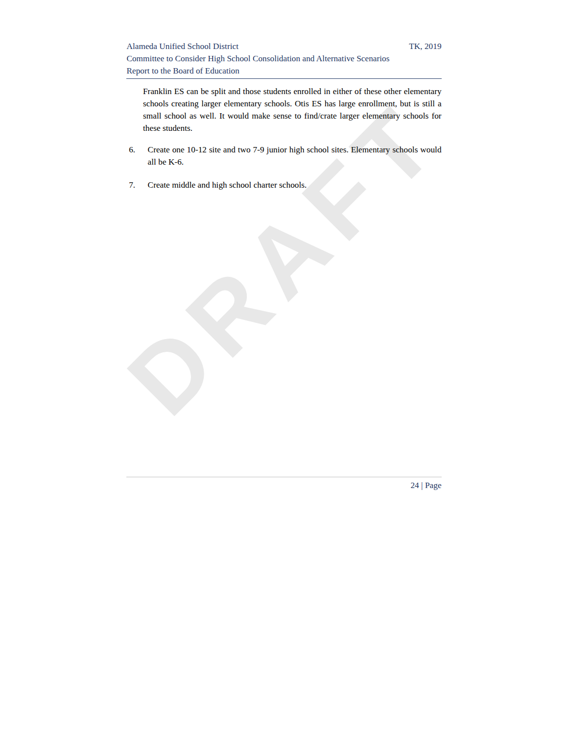DRAFT
Alameda Unified School District
Committee to Consider High School Consolidation and Alternative Scenarios
Report to the Board of Education
TK, 2019
Franklin ES can be split and those students enrolled in either of these other elementary schools creating larger elementary schools. Otis ES has large enrollment, but is still a small school as well. It would make sense to find/crate larger elementary schools for these students.
6. Create one 10-12 site and two 7-9 junior high school sites. Elementary schools would all be K-6.
7. Create middle and high school charter schools.
24 | Page